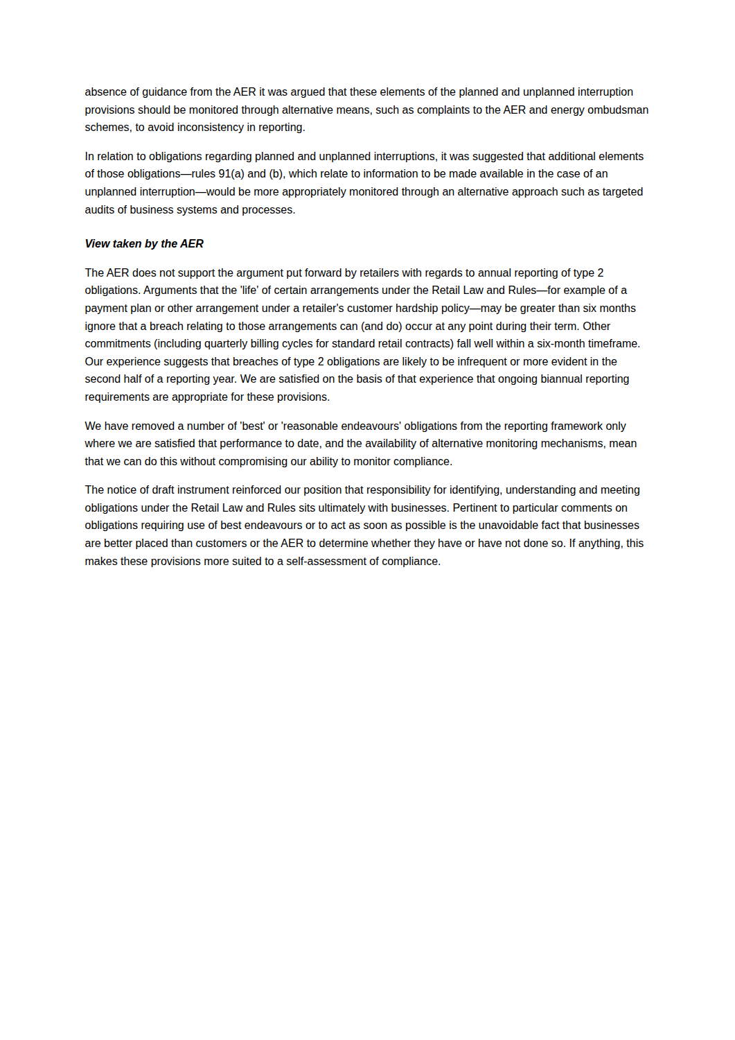absence of guidance from the AER it was argued that these elements of the planned and unplanned interruption provisions should be monitored through alternative means, such as complaints to the AER and energy ombudsman schemes, to avoid inconsistency in reporting.
In relation to obligations regarding planned and unplanned interruptions, it was suggested that additional elements of those obligations—rules 91(a) and (b), which relate to information to be made available in the case of an unplanned interruption—would be more appropriately monitored through an alternative approach such as targeted audits of business systems and processes.
View taken by the AER
The AER does not support the argument put forward by retailers with regards to annual reporting of type 2 obligations. Arguments that the 'life' of certain arrangements under the Retail Law and Rules—for example of a payment plan or other arrangement under a retailer's customer hardship policy—may be greater than six months ignore that a breach relating to those arrangements can (and do) occur at any point during their term. Other commitments (including quarterly billing cycles for standard retail contracts) fall well within a six-month timeframe. Our experience suggests that breaches of type 2 obligations are likely to be infrequent or more evident in the second half of a reporting year. We are satisfied on the basis of that experience that ongoing biannual reporting requirements are appropriate for these provisions.
We have removed a number of 'best' or 'reasonable endeavours' obligations from the reporting framework only where we are satisfied that performance to date, and the availability of alternative monitoring mechanisms, mean that we can do this without compromising our ability to monitor compliance.
The notice of draft instrument reinforced our position that responsibility for identifying, understanding and meeting obligations under the Retail Law and Rules sits ultimately with businesses. Pertinent to particular comments on obligations requiring use of best endeavours or to act as soon as possible is the unavoidable fact that businesses are better placed than customers or the AER to determine whether they have or have not done so. If anything, this makes these provisions more suited to a self-assessment of compliance.